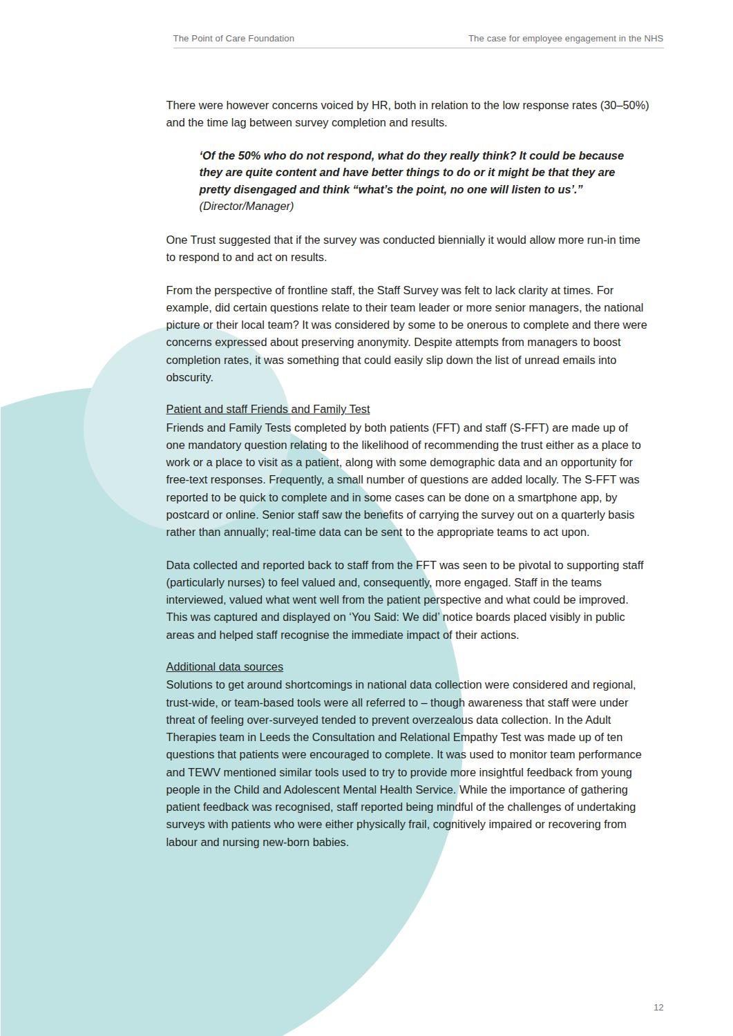The Point of Care Foundation The case for employee engagement in the NHS
There were however concerns voiced by HR, both in relation to the low response rates (30–50%) and the time lag between survey completion and results.
‘Of the 50% who do not respond, what do they really think? It could be because they are quite content and have better things to do or it might be that they are pretty disengaged and think “what’s the point, no one will listen to us’.” (Director/Manager)
One Trust suggested that if the survey was conducted biennially it would allow more run-in time to respond to and act on results.
From the perspective of frontline staff, the Staff Survey was felt to lack clarity at times. For example, did certain questions relate to their team leader or more senior managers, the national picture or their local team? It was considered by some to be onerous to complete and there were concerns expressed about preserving anonymity. Despite attempts from managers to boost completion rates, it was something that could easily slip down the list of unread emails into obscurity.
Patient and staff Friends and Family Test
Friends and Family Tests completed by both patients (FFT) and staff (S-FFT) are made up of one mandatory question relating to the likelihood of recommending the trust either as a place to work or a place to visit as a patient, along with some demographic data and an opportunity for free-text responses. Frequently, a small number of questions are added locally. The S-FFT was reported to be quick to complete and in some cases can be done on a smartphone app, by postcard or online. Senior staff saw the benefits of carrying the survey out on a quarterly basis rather than annually; real-time data can be sent to the appropriate teams to act upon.
Data collected and reported back to staff from the FFT was seen to be pivotal to supporting staff (particularly nurses) to feel valued and, consequently, more engaged. Staff in the teams interviewed, valued what went well from the patient perspective and what could be improved. This was captured and displayed on ‘You Said: We did’ notice boards placed visibly in public areas and helped staff recognise the immediate impact of their actions.
Additional data sources
Solutions to get around shortcomings in national data collection were considered and regional, trust-wide, or team-based tools were all referred to – though awareness that staff were under threat of feeling over-surveyed tended to prevent overzealous data collection. In the Adult Therapies team in Leeds the Consultation and Relational Empathy Test was made up of ten questions that patients were encouraged to complete. It was used to monitor team performance and TEWV mentioned similar tools used to try to provide more insightful feedback from young people in the Child and Adolescent Mental Health Service. While the importance of gathering patient feedback was recognised, staff reported being mindful of the challenges of undertaking surveys with patients who were either physically frail, cognitively impaired or recovering from labour and nursing new-born babies.
12